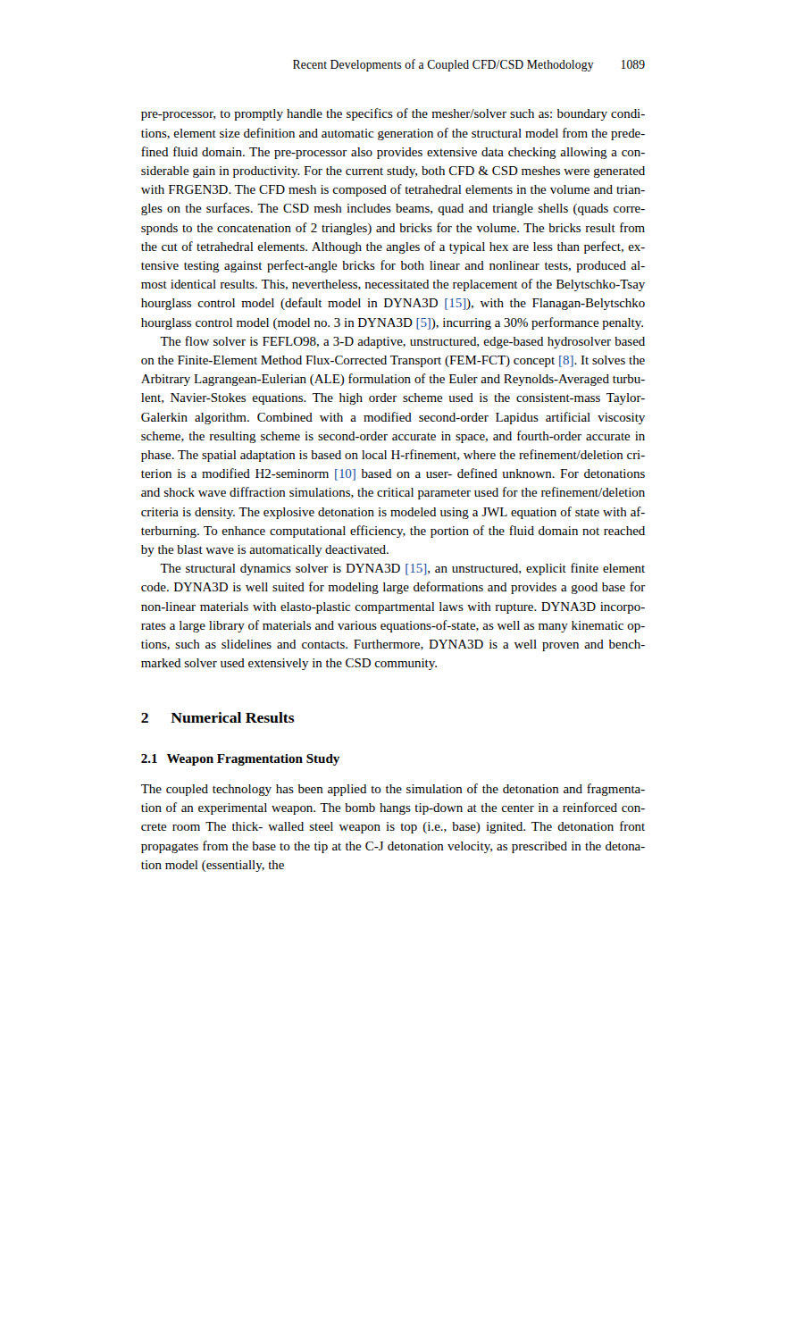Recent Developments of a Coupled CFD/CSD Methodology1089
pre-processor, to promptly handle the specifics of the mesher/solver such as: boundary conditions, element size definition and automatic generation of the structural model from the predefined fluid domain. The pre-processor also provides extensive data checking allowing a considerable gain in productivity. For the current study, both CFD & CSD meshes were generated with FRGEN3D. The CFD mesh is composed of tetrahedral elements in the volume and triangles on the surfaces. The CSD mesh includes beams, quad and triangle shells (quads corresponds to the concatenation of 2 triangles) and bricks for the volume. The bricks result from the cut of tetrahedral elements. Although the angles of a typical hex are less than perfect, extensive testing against perfect-angle bricks for both linear and nonlinear tests, produced almost identical results. This, nevertheless, necessitated the replacement of the Belytschko-Tsay hourglass control model (default model in DYNA3D [15]), with the Flanagan-Belytschko hourglass control model (model no. 3 in DYNA3D [5]), incurring a 30% performance penalty.
The flow solver is FEFLO98, a 3-D adaptive, unstructured, edge-based hydrosolver based on the Finite-Element Method Flux-Corrected Transport (FEM-FCT) concept [8]. It solves the Arbitrary Lagrangean-Eulerian (ALE) formulation of the Euler and Reynolds-Averaged turbulent, Navier-Stokes equations. The high order scheme used is the consistent-mass Taylor-Galerkin algorithm. Combined with a modified second-order Lapidus artificial viscosity scheme, the resulting scheme is second-order accurate in space, and fourth-order accurate in phase. The spatial adaptation is based on local H-rfinement, where the refinement/deletion criterion is a modified H2-seminorm [10] based on a user- defined unknown. For detonations and shock wave diffraction simulations, the critical parameter used for the refinement/deletion criteria is density. The explosive detonation is modeled using a JWL equation of state with afterburning. To enhance computational efficiency, the portion of the fluid domain not reached by the blast wave is automatically deactivated.
The structural dynamics solver is DYNA3D [15], an unstructured, explicit finite element code. DYNA3D is well suited for modeling large deformations and provides a good base for non-linear materials with elasto-plastic compartmental laws with rupture. DYNA3D incorporates a large library of materials and various equations-of-state, as well as many kinematic options, such as slidelines and contacts. Furthermore, DYNA3D is a well proven and benchmarked solver used extensively in the CSD community.
2 Numerical Results
2.1 Weapon Fragmentation Study
The coupled technology has been applied to the simulation of the detonation and fragmentation of an experimental weapon. The bomb hangs tip-down at the center in a reinforced concrete room The thick- walled steel weapon is top (i.e., base) ignited. The detonation front propagates from the base to the tip at the C-J detonation velocity, as prescribed in the detonation model (essentially, the